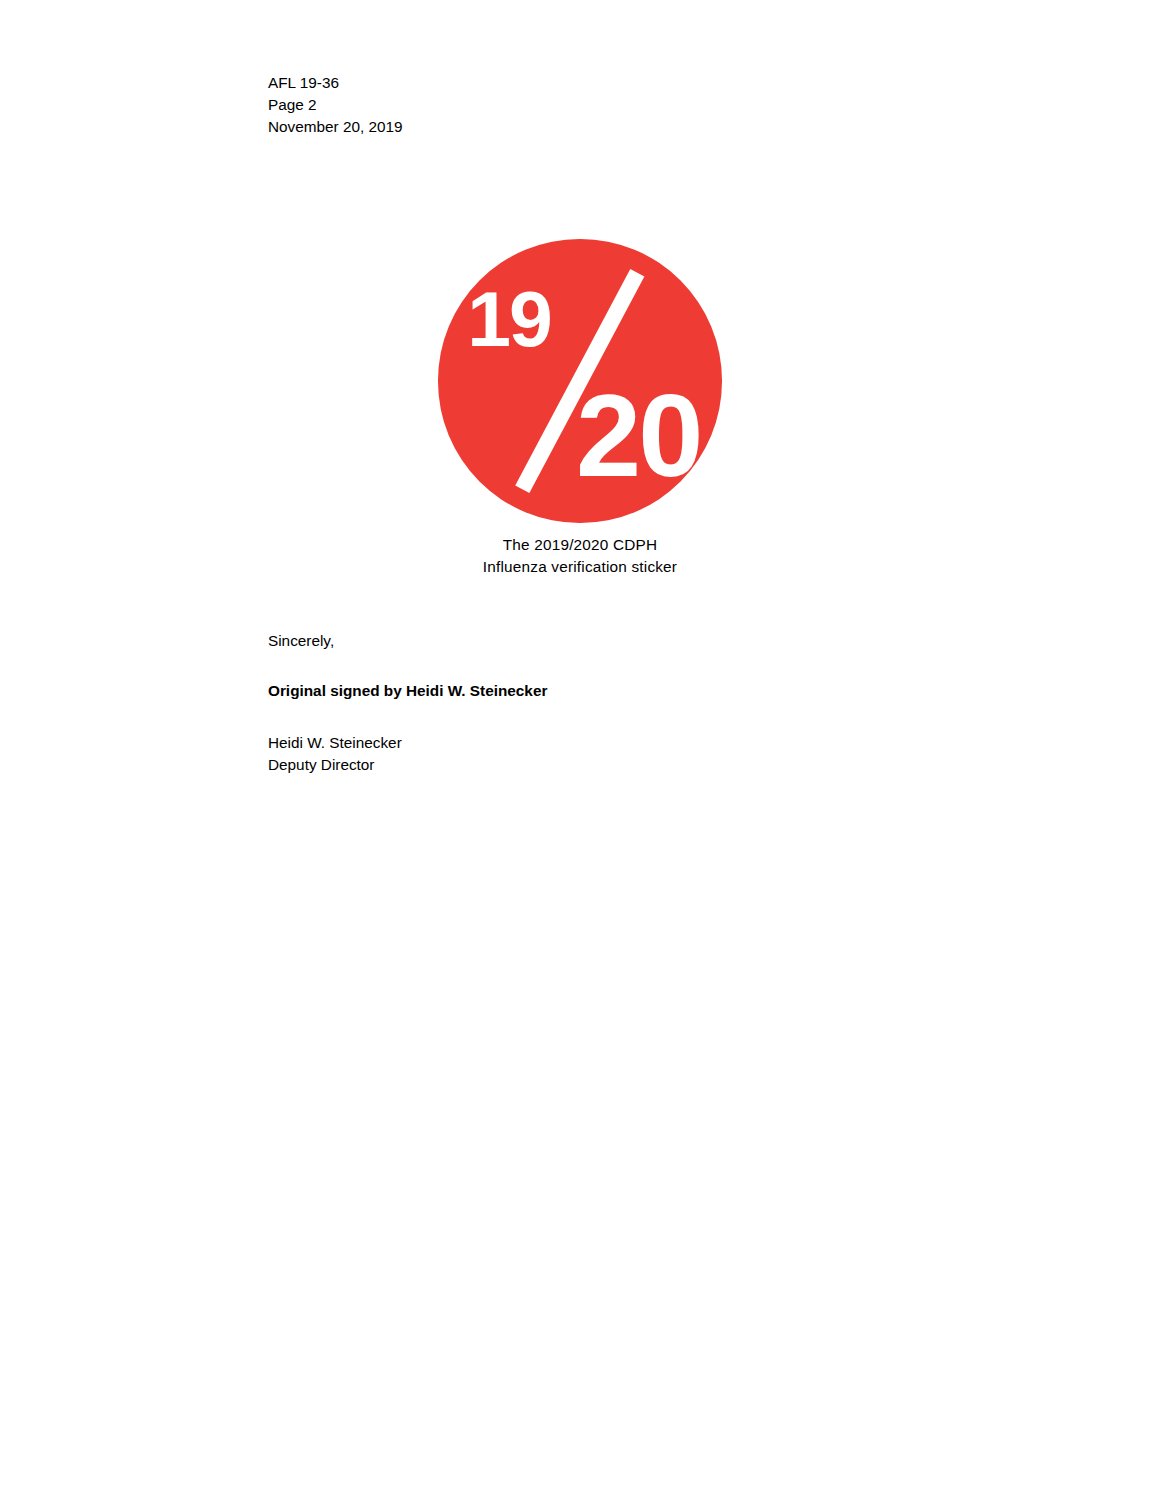AFL 19-36
Page 2
November 20, 2019
19 20
The 2019/2020 CDPH
Influenza verification sticker
Sincerely,
Original signed by Heidi W. Steinecker
Heidi W. Steinecker Deputy Director